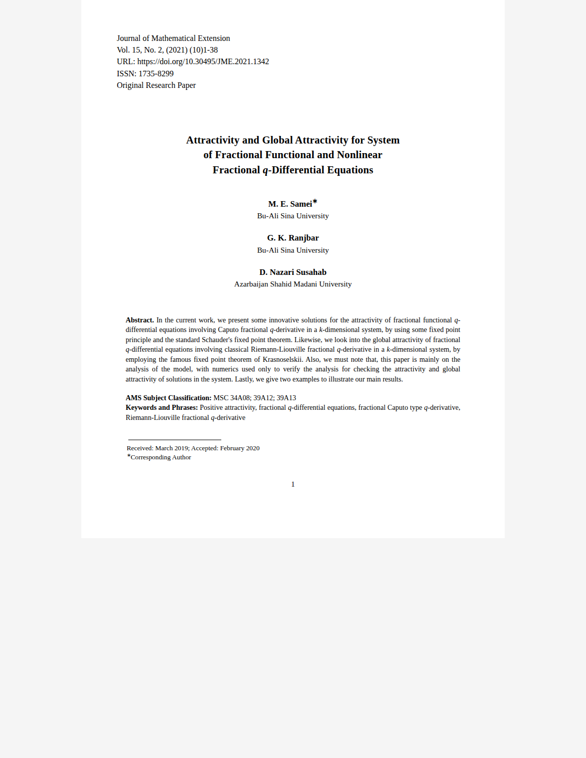Journal of Mathematical Extension
Vol. 15, No. 2, (2021) (10)1-38
URL: https://doi.org/10.30495/JME.2021.1342
ISSN: 1735-8299
Original Research Paper
Attractivity and Global Attractivity for System
of Fractional Functional and Nonlinear
Fractional q-Differential Equations
M. E. Samei∗
Bu-Ali Sina University
G. K. Ranjbar
Bu-Ali Sina University
D. Nazari Susahab
Azarbaijan Shahid Madani University
Abstract. In the current work, we present some innovative solutions for the attractivity of fractional functional q-differential equations involving Caputo fractional q-derivative in a k-dimensional system, by using some fixed point principle and the standard Schauder's fixed point theorem. Likewise, we look into the global attractivity of fractional q-differential equations involving classical Riemann-Liouville fractional q-derivative in a k-dimensional system, by employing the famous fixed point theorem of Krasnoselskii. Also, we must note that, this paper is mainly on the analysis of the model, with numerics used only to verify the analysis for checking the attractivity and global attractivity of solutions in the system. Lastly, we give two examples to illustrate our main results.
AMS Subject Classification: MSC 34A08; 39A12; 39A13
Keywords and Phrases: Positive attractivity, fractional q-differential equations, fractional Caputo type q-derivative, Riemann-Liouville fractional q-derivative
Received: March 2019; Accepted: February 2020
∗Corresponding Author
1